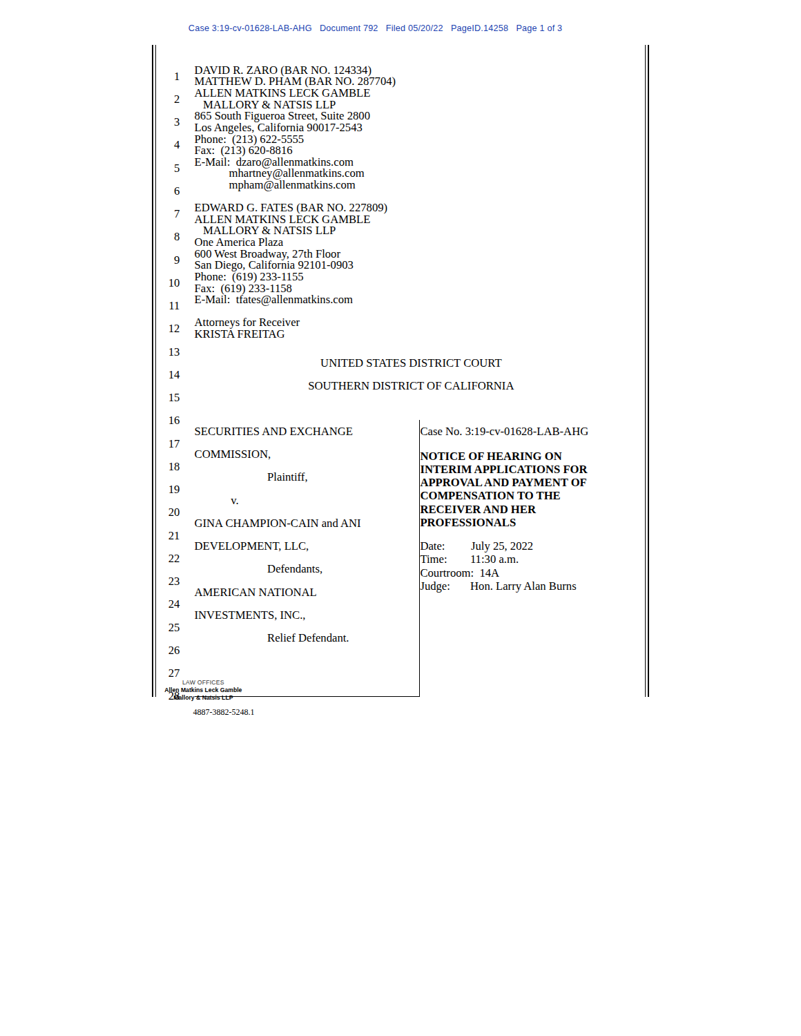Case 3:19-cv-01628-LAB-AHG Document 792 Filed 05/20/22 PageID.14258 Page 1 of 3
1
2
3
4
5
6
7
8
9
10
11
12
13
14
15
16
17
18
19
20
21
22
23
24
25
26
27
28
DAVID R. ZARO (BAR NO. 124334) MATTHEW D. PHAM (BAR NO. 287704) ALLEN MATKINS LECK GAMBLE MALLORY & NATSIS LLP 865 South Figueroa Street, Suite 2800 Los Angeles, California 90017-2543 Phone: (213) 622-5555 Fax: (213) 620-8816 E-Mail: dzaro@allenmatkins.com mhartney@allenmatkins.com mpham@allenmatkins.com
EDWARD G. FATES (BAR NO. 227809) ALLEN MATKINS LECK GAMBLE MALLORY & NATSIS LLP One America Plaza 600 West Broadway, 27th Floor San Diego, California 92101-0903 Phone: (619) 233-1155 Fax: (619) 233-1158 E-Mail: tfates@allenmatkins.com
Attorneys for Receiver KRISTA FREITAG
UNITED STATES DISTRICT COURT
SOUTHERN DISTRICT OF CALIFORNIA
| SECURITIES AND EXCHANGE COMMISSION, Plaintiff, v. GINA CHAMPION-CAIN and ANI DEVELOPMENT, LLC, Defendants, AMERICAN NATIONAL INVESTMENTS, INC., Relief Defendant. | Case No. 3:19-cv-01628-LAB-AHG NOTICE OF HEARING ON INTERIM APPLICATIONS FOR APPROVAL AND PAYMENT OF COMPENSATION TO THE RECEIVER AND HER PROFESSIONALS Date: July 25, 2022 Time: 11:30 a.m. Courtroom: 14A Judge: Hon. Larry Alan Burns |
LAW OFFICES
Allen Matkins Leck Gamble
Mallory & Natsis LLP
4887-3882-5248.1